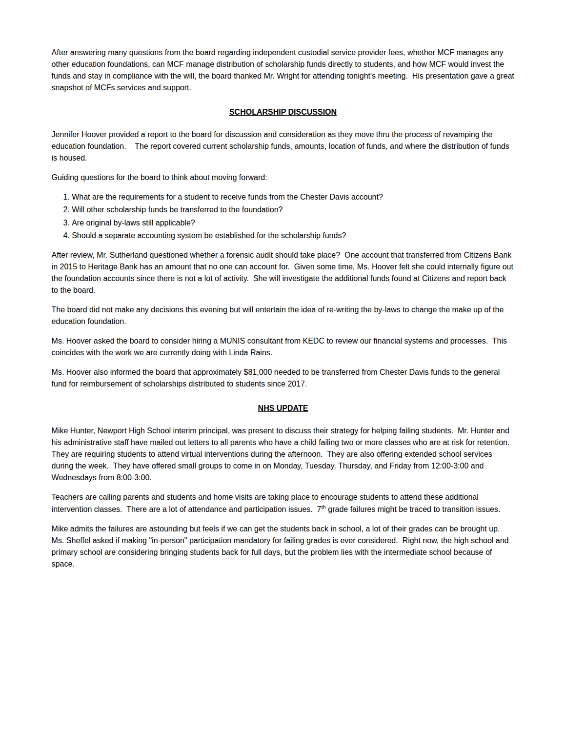After answering many questions from the board regarding independent custodial service provider fees, whether MCF manages any other education foundations, can MCF manage distribution of scholarship funds directly to students, and how MCF would invest the funds and stay in compliance with the will, the board thanked Mr. Wright for attending tonight's meeting. His presentation gave a great snapshot of MCFs services and support.
SCHOLARSHIP DISCUSSION
Jennifer Hoover provided a report to the board for discussion and consideration as they move thru the process of revamping the education foundation. The report covered current scholarship funds, amounts, location of funds, and where the distribution of funds is housed.
Guiding questions for the board to think about moving forward:
What are the requirements for a student to receive funds from the Chester Davis account?
Will other scholarship funds be transferred to the foundation?
Are original by-laws still applicable?
Should a separate accounting system be established for the scholarship funds?
After review, Mr. Sutherland questioned whether a forensic audit should take place? One account that transferred from Citizens Bank in 2015 to Heritage Bank has an amount that no one can account for. Given some time, Ms. Hoover felt she could internally figure out the foundation accounts since there is not a lot of activity. She will investigate the additional funds found at Citizens and report back to the board.
The board did not make any decisions this evening but will entertain the idea of re-writing the by-laws to change the make up of the education foundation.
Ms. Hoover asked the board to consider hiring a MUNIS consultant from KEDC to review our financial systems and processes. This coincides with the work we are currently doing with Linda Rains.
Ms. Hoover also informed the board that approximately $81,000 needed to be transferred from Chester Davis funds to the general fund for reimbursement of scholarships distributed to students since 2017.
NHS UPDATE
Mike Hunter, Newport High School interim principal, was present to discuss their strategy for helping failing students. Mr. Hunter and his administrative staff have mailed out letters to all parents who have a child failing two or more classes who are at risk for retention. They are requiring students to attend virtual interventions during the afternoon. They are also offering extended school services during the week. They have offered small groups to come in on Monday, Tuesday, Thursday, and Friday from 12:00-3:00 and Wednesdays from 8:00-3:00.
Teachers are calling parents and students and home visits are taking place to encourage students to attend these additional intervention classes. There are a lot of attendance and participation issues. 7th grade failures might be traced to transition issues.
Mike admits the failures are astounding but feels if we can get the students back in school, a lot of their grades can be brought up. Ms. Sheffel asked if making "in-person" participation mandatory for failing grades is ever considered. Right now, the high school and primary school are considering bringing students back for full days, but the problem lies with the intermediate school because of space.